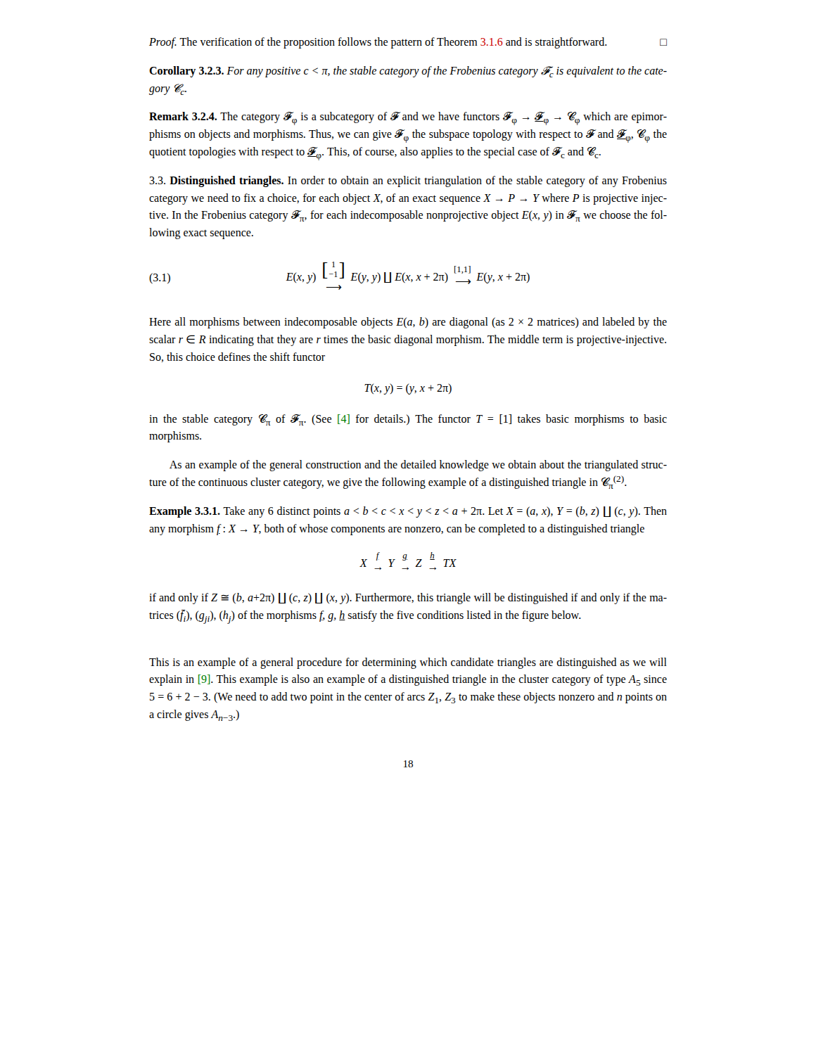Proof. The verification of the proposition follows the pattern of Theorem 3.1.6 and is straightforward. □
Corollary 3.2.3. For any positive c < π, the stable category of the Frobenius category 𝓕c is equivalent to the category 𝓒c.
Remark 3.2.4. The category 𝓕φ is a subcategory of 𝓕 and we have functors 𝓕φ → 𝓕φ → 𝓒φ which are epimorphisms on objects and morphisms. Thus, we can give 𝓕φ the subspace topology with respect to 𝓕 and 𝓕φ, 𝓒φ the quotient topologies with respect to 𝓕φ. This, of course, also applies to the special case of 𝓕c and 𝓒c.
3.3. Distinguished triangles. In order to obtain an explicit triangulation of the stable category of any Frobenius category we need to fix a choice, for each object X, of an exact sequence X → P → Y where P is projective injective. In the Frobenius category 𝓕π, for each indecomposable nonprojective object E(x, y) in 𝓕π we choose the following exact sequence.
(3.1) E(x, y) [ 1−1 ] ⟶ E(y, y) ∐ E(x, x + 2π) [1,1] ⟶ E(y, x + 2π)
Here all morphisms between indecomposable objects E(a, b) are diagonal (as 2 × 2 matrices) and labeled by the scalar r ∈ R indicating that they are r times the basic diagonal morphism. The middle term is projective-injective. So, this choice defines the shift functor
T(x, y) = (y, x + 2π)
in the stable category 𝓒π of 𝓕π. (See [4] for details.) The functor T = [1] takes basic morphisms to basic morphisms.
As an example of the general construction and the detailed knowledge we obtain about the triangulated structure of the continuous cluster category, we give the following example of a distinguished triangle in 𝓒π(2).
Example 3.3.1. Take any 6 distinct points a < b < c < x < y < z < a + 2π. Let X = (a, x), Y = (b, z) ∐ (c, y). Then any morphism f : X → Y, both of whose components are nonzero, can be completed to a distinguished triangle
X f → Y g → Z h → TX
if and only if Z ≅ (b, a+2π) ∐ (c, z) ∐ (x, y). Furthermore, this triangle will be distinguished if and only if the matrices (f̄i), (gji), (hj) of the morphisms f, g, h satisfy the five conditions listed in the figure below.
This is an example of a general procedure for determining which candidate triangles are distinguished as we will explain in [9]. This example is also an example of a distinguished triangle in the cluster category of type A5 since 5 = 6 + 2 − 3. (We need to add two point in the center of arcs Z1, Z3 to make these objects nonzero and n points on a circle gives An−3.)
18